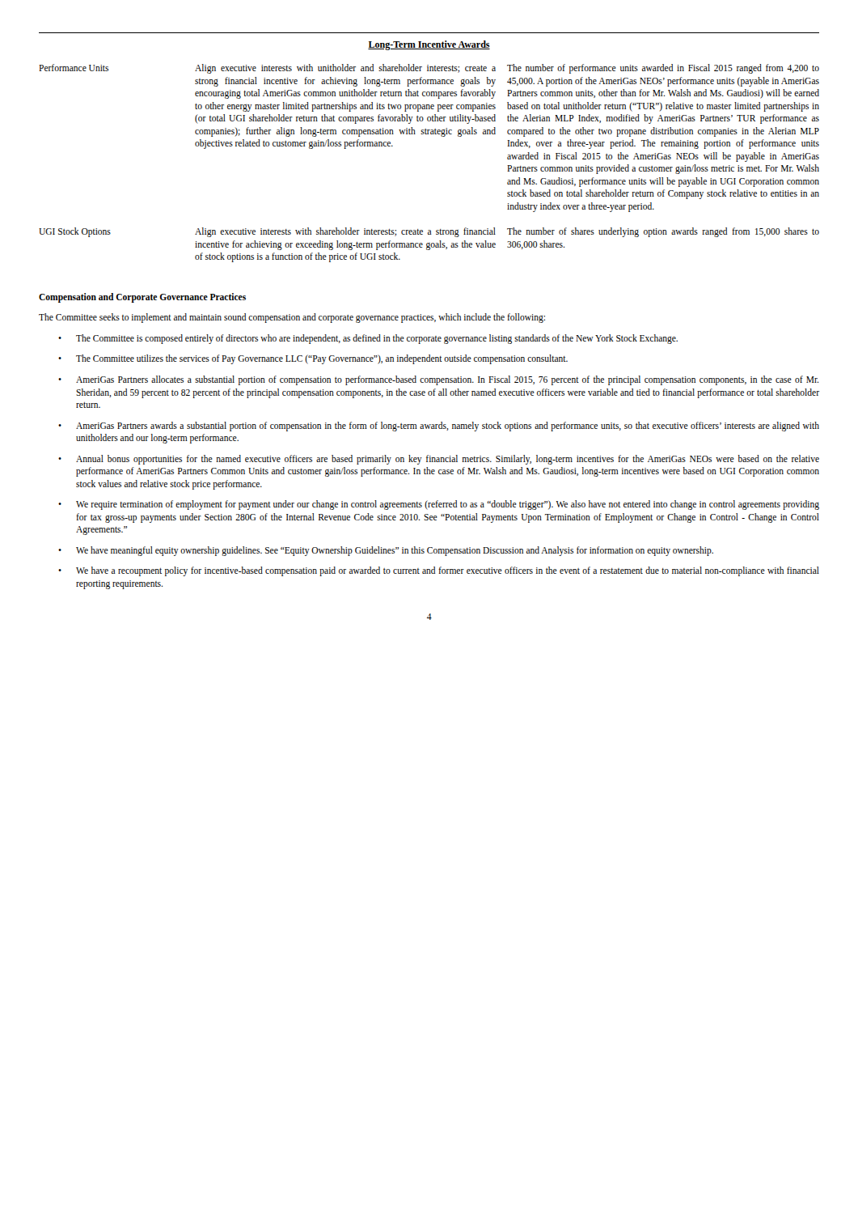Long-Term Incentive Awards
| Performance Units | Align executive interests with unitholder and shareholder interests; create a strong financial incentive for achieving long-term performance goals by encouraging total AmeriGas common unitholder return that compares favorably to other energy master limited partnerships and its two propane peer companies (or total UGI shareholder return that compares favorably to other utility-based companies); further align long-term compensation with strategic goals and objectives related to customer gain/loss performance. | The number of performance units awarded in Fiscal 2015 ranged from 4,200 to 45,000. A portion of the AmeriGas NEOs’ performance units (payable in AmeriGas Partners common units, other than for Mr. Walsh and Ms. Gaudiosi) will be earned based on total unitholder return (“TUR”) relative to master limited partnerships in the Alerian MLP Index, modified by AmeriGas Partners’ TUR performance as compared to the other two propane distribution companies in the Alerian MLP Index, over a three-year period. The remaining portion of performance units awarded in Fiscal 2015 to the AmeriGas NEOs will be payable in AmeriGas Partners common units provided a customer gain/loss metric is met. For Mr. Walsh and Ms. Gaudiosi, performance units will be payable in UGI Corporation common stock based on total shareholder return of Company stock relative to entities in an industry index over a three-year period. |
| UGI Stock Options | Align executive interests with shareholder interests; create a strong financial incentive for achieving or exceeding long-term performance goals, as the value of stock options is a function of the price of UGI stock. | The number of shares underlying option awards ranged from 15,000 shares to 306,000 shares. |
Compensation and Corporate Governance Practices
The Committee seeks to implement and maintain sound compensation and corporate governance practices, which include the following:
The Committee is composed entirely of directors who are independent, as defined in the corporate governance listing standards of the New York Stock Exchange.
The Committee utilizes the services of Pay Governance LLC (“Pay Governance”), an independent outside compensation consultant.
AmeriGas Partners allocates a substantial portion of compensation to performance-based compensation. In Fiscal 2015, 76 percent of the principal compensation components, in the case of Mr. Sheridan, and 59 percent to 82 percent of the principal compensation components, in the case of all other named executive officers were variable and tied to financial performance or total shareholder return.
AmeriGas Partners awards a substantial portion of compensation in the form of long-term awards, namely stock options and performance units, so that executive officers’ interests are aligned with unitholders and our long-term performance.
Annual bonus opportunities for the named executive officers are based primarily on key financial metrics. Similarly, long-term incentives for the AmeriGas NEOs were based on the relative performance of AmeriGas Partners Common Units and customer gain/loss performance. In the case of Mr. Walsh and Ms. Gaudiosi, long-term incentives were based on UGI Corporation common stock values and relative stock price performance.
We require termination of employment for payment under our change in control agreements (referred to as a “double trigger”). We also have not entered into change in control agreements providing for tax gross-up payments under Section 280G of the Internal Revenue Code since 2010. See “Potential Payments Upon Termination of Employment or Change in Control - Change in Control Agreements.”
We have meaningful equity ownership guidelines. See “Equity Ownership Guidelines” in this Compensation Discussion and Analysis for information on equity ownership.
We have a recoupment policy for incentive-based compensation paid or awarded to current and former executive officers in the event of a restatement due to material non-compliance with financial reporting requirements.
4